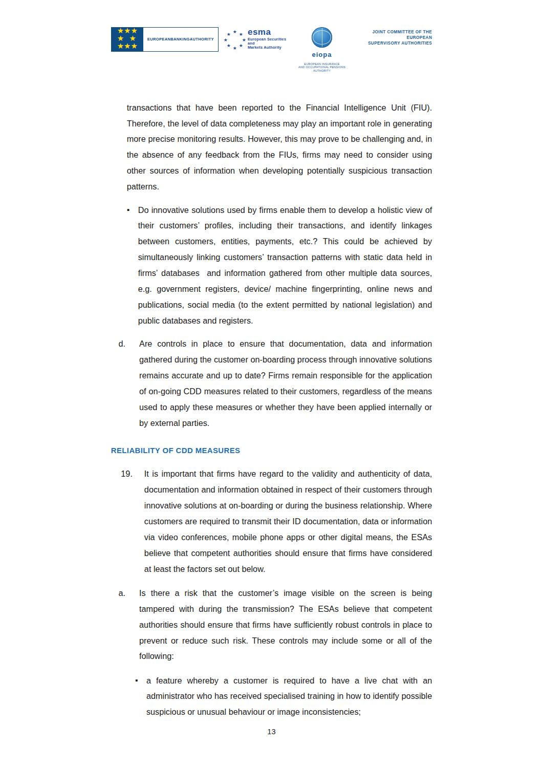★★★
★ ★
★★★
EUROPEAN BANKING AUTHORITY
★ ★ ★ ★ ★ ★ ★ ★
esma
European Securities and
Markets Authority
eiopa
European Insurance
and Occupational Pensions Authority
Joint Committee of the European
Supervisory Authorities
transactions that have been reported to the Financial Intelligence Unit (FIU). Therefore, the level of data completeness may play an important role in generating more precise monitoring results. However, this may prove to be challenging and, in the absence of any feedback from the FIUs, firms may need to consider using other sources of information when developing potentially suspicious transaction patterns.
Do innovative solutions used by firms enable them to develop a holistic view of their customers’ profiles, including their transactions, and identify linkages between customers, entities, payments, etc.? This could be achieved by simultaneously linking customers’ transaction patterns with static data held in firms’ databases and information gathered from other multiple data sources, e.g. government registers, device/ machine fingerprinting, online news and publications, social media (to the extent permitted by national legislation) and public databases and registers.
d.
Are controls in place to ensure that documentation, data and information gathered during the customer on-boarding process through innovative solutions remains accurate and up to date? Firms remain responsible for the application of on-going CDD measures related to their customers, regardless of the means used to apply these measures or whether they have been applied internally or by external parties.
Reliability of CDD measures
19.
It is important that firms have regard to the validity and authenticity of data, documentation and information obtained in respect of their customers through innovative solutions at on-boarding or during the business relationship. Where customers are required to transmit their ID documentation, data or information via video conferences, mobile phone apps or other digital means, the ESAs believe that competent authorities should ensure that firms have considered at least the factors set out below.
a.
Is there a risk that the customer’s image visible on the screen is being tampered with during the transmission? The ESAs believe that competent authorities should ensure that firms have sufficiently robust controls in place to prevent or reduce such risk. These controls may include some or all of the following:
a feature whereby a customer is required to have a live chat with an administrator who has received specialised training in how to identify possible suspicious or unusual behaviour or image inconsistencies;
13